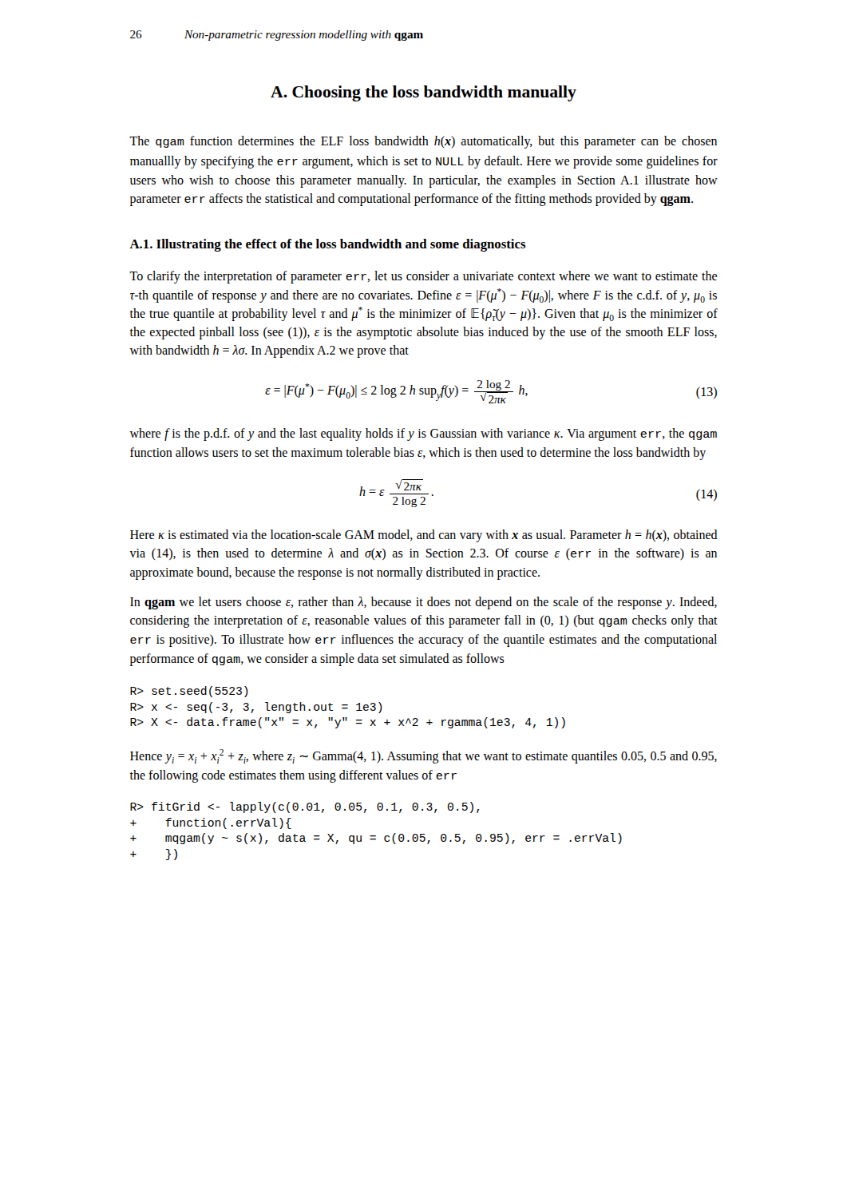26 Non-parametric regression modelling with qgam
A. Choosing the loss bandwidth manually
The qgam function determines the ELF loss bandwidth h(x) automatically, but this parameter can be chosen manuallly by specifying the err argument, which is set to NULL by default. Here we provide some guidelines for users who wish to choose this parameter manually. In particular, the examples in Section A.1 illustrate how parameter err affects the statistical and computational performance of the fitting methods provided by qgam.
A.1. Illustrating the effect of the loss bandwidth and some diagnostics
To clarify the interpretation of parameter err, let us consider a univariate context where we want to estimate the τ-th quantile of response y and there are no covariates. Define ε = |F(μ*) − F(μ0)|, where F is the c.d.f. of y, μ0 is the true quantile at probability level τ and μ* is the minimizer of 𝔼{ρ̃τ(y − μ)}. Given that μ0 is the minimizer of the expected pinball loss (see (1)), ε is the asymptotic absolute bias induced by the use of the smooth ELF loss, with bandwidth h = λσ. In Appendix A.2 we prove that
ε = |F(μ*) − F(μ0)| ≤ 2 log 2 h supyf(y) = 2 log 22πκ h,
(13)
where f is the p.d.f. of y and the last equality holds if y is Gaussian with variance κ. Via argument err, the qgam function allows users to set the maximum tolerable bias ε, which is then used to determine the loss bandwidth by
h = ε 2πκ 2 log 2.
(14)
Here κ is estimated via the location-scale GAM model, and can vary with x as usual. Parameter h = h(x), obtained via (14), is then used to determine λ and σ(x) as in Section 2.3. Of course ε (err in the software) is an approximate bound, because the response is not normally distributed in practice.
In qgam we let users choose ε, rather than λ, because it does not depend on the scale of the response y. Indeed, considering the interpretation of ε, reasonable values of this parameter fall in (0, 1) (but qgam checks only that err is positive). To illustrate how err influences the accuracy of the quantile estimates and the computational performance of qgam, we consider a simple data set simulated as follows
R> set.seed(5523)
R> x <- seq(-3, 3, length.out = 1e3)
R> X <- data.frame("x" = x, "y" = x + x^2 + rgamma(1e3, 4, 1))
Hence yi = xi + xi2 + zi, where zi ∼ Gamma(4, 1). Assuming that we want to estimate quantiles 0.05, 0.5 and 0.95, the following code estimates them using different values of err
R> fitGrid <- lapply(c(0.01, 0.05, 0.1, 0.3, 0.5),
+    function(.errVal){
+    mqgam(y ~ s(x), data = X, qu = c(0.05, 0.5, 0.95), err = .errVal)
+    })